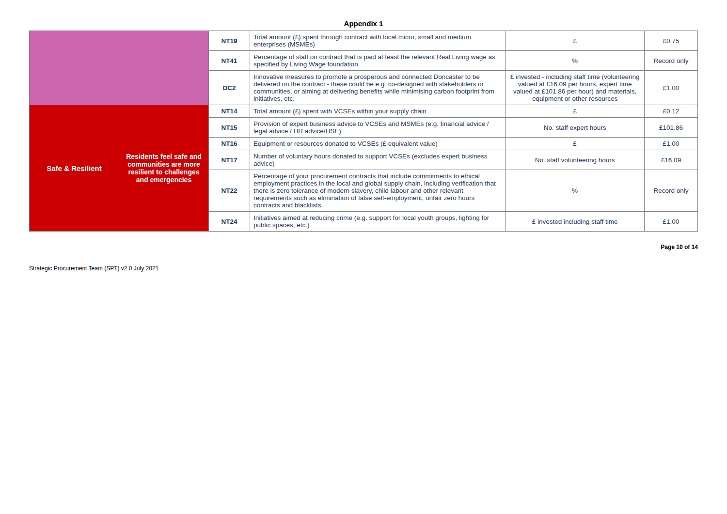Appendix 1
| | | NT19 | Total amount (£) spent through contract with local micro, small and medium enterprises (MSMEs) | £ | £0.75 |
| NT41 | Percentage of staff on contract that is paid at least the relevant Real Living wage as specified by Living Wage foundation | % | Record only |
| DC2 | Innovative measures to promote a prosperous and connected Doncaster to be delivered on the contract - these could be e.g. co-designed with stakeholders or communities, or aiming at delivering benefits while minimising carbon footprint from initiatives, etc. | £ invested - including staff time (volunteering valued at £16.09 per hours, expert time valued at £101.86 per hour) and materials, equipment or other resources | £1.00 |
| Safe & Resilient | Residents feel safe and communities are more resilient to challenges and emergencies | NT14 | Total amount (£) spent with VCSEs within your supply chain | £ | £0.12 |
| NT15 | Provision of expert business advice to VCSEs and MSMEs (e.g. financial advice / legal advice / HR advice/HSE) | No. staff expert hours | £101.86 |
| NT16 | Equipment or resources donated to VCSEs (£ equivalent value) | £ | £1.00 |
| NT17 | Number of voluntary hours donated to support VCSEs (excludes expert business advice) | No. staff volunteering hours | £16.09 |
| NT22 | Percentage of your procurement contracts that include commitments to ethical employment practices in the local and global supply chain, including verification that there is zero tolerance of modern slavery, child labour and other relevant requirements such as elimination of false self-employment, unfair zero hours contracts and blacklists | % | Record only |
| NT24 | Initiatives aimed at reducing crime (e.g. support for local youth groups, lighting for public spaces, etc.) | £ invested including staff time | £1.00 |
Page 10 of 14
Strategic Procurement Team (SPT) v2.0 July 2021